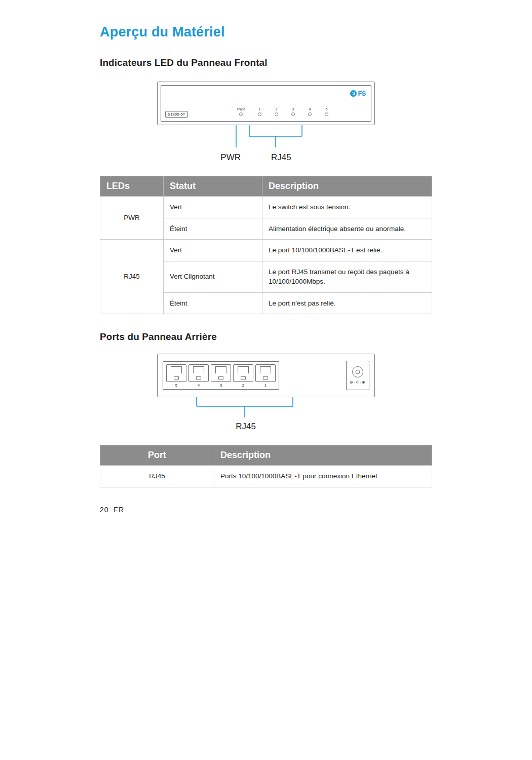Aperçu du Matériel
Indicateurs LED du Panneau Frontal
SFS
S1900-5T
PWR
1
2
3
4
5
PWR RJ45
| LEDs | Statut | Description |
| --- | --- | --- |
| PWR | Vert | Le switch est sous tension. |
| Éteint | Alimentation électrique absente ou anormale. |
| RJ45 | Vert | Le port 10/100/1000BASE-T est relié. |
| Vert Clignotant | Le port RJ45 transmet ou reçoit des paquets à 10/100/1000Mbps. |
| Éteint | Le port n'est pas relié. |
Ports du Panneau Arrière
5
4
3
2
1
⊖-⊂-⊕
RJ45
| Port | Description |
| --- | --- |
| RJ45 | Ports 10/100/1000BASE-T pour connexion Ethernet |
20 FR